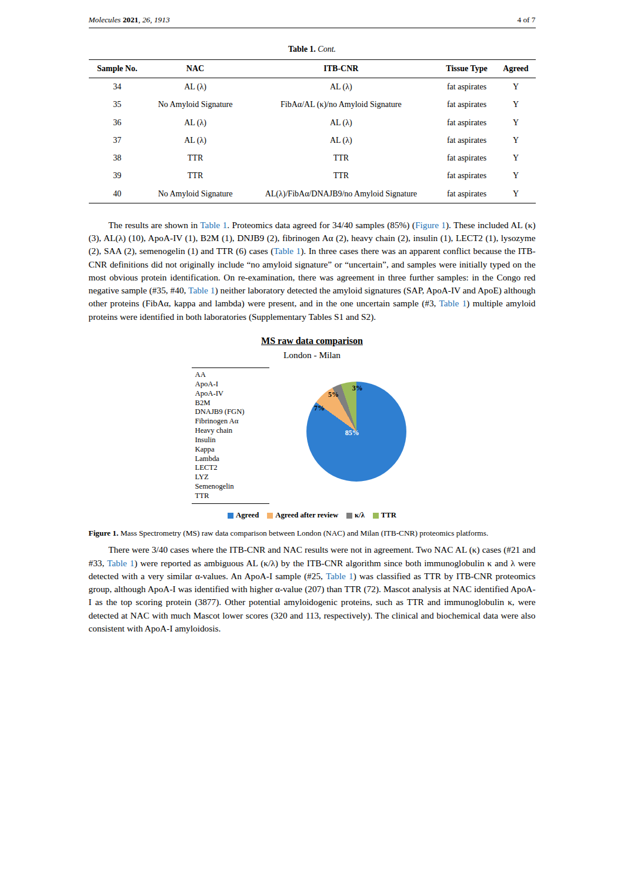Molecules 2021, 26, 1913
4 of 7
Table 1. Cont.
| Sample No. | NAC | ITB-CNR | Tissue Type | Agreed |
| --- | --- | --- | --- | --- |
| 34 | AL (λ) | AL (λ) | fat aspirates | Y |
| 35 | No Amyloid Signature | FibAα/AL (κ)/no Amyloid Signature | fat aspirates | Y |
| 36 | AL (λ) | AL (λ) | fat aspirates | Y |
| 37 | AL (λ) | AL (λ) | fat aspirates | Y |
| 38 | TTR | TTR | fat aspirates | Y |
| 39 | TTR | TTR | fat aspirates | Y |
| 40 | No Amyloid Signature | AL(λ)/FibAα/DNAJB9/no Amyloid Signature | fat aspirates | Y |
The results are shown in Table 1. Proteomics data agreed for 34/40 samples (85%) (Figure 1). These included AL (κ) (3), AL(λ) (10), ApoA-IV (1), B2M (1), DNJB9 (2), fibrinogen Aα (2), heavy chain (2), insulin (1), LECT2 (1), lysozyme (2), SAA (2), semenogelin (1) and TTR (6) cases (Table 1). In three cases there was an apparent conflict because the ITB-CNR definitions did not originally include “no amyloid signature” or “uncertain”, and samples were initially typed on the most obvious protein identification. On re-examination, there was agreement in three further samples: in the Congo red negative sample (#35, #40, Table 1) neither laboratory detected the amyloid signatures (SAP, ApoA-IV and ApoE) although other proteins (FibAα, kappa and lambda) were present, and in the one uncertain sample (#3, Table 1) multiple amyloid proteins were identified in both laboratories (Supplementary Tables S1 and S2).
MS raw data comparison
London - Milan
AA
ApoA-I
ApoA-IV
B2M
DNAJB9 (FGN)
Fibrinogen Aα
Heavy chain
Insulin
Kappa
Lambda
LECT2
LYZ
Semenogelin
TTR
85% 7% 5% 3%
Agreed Agreed after review κ/λ TTR
Figure 1. Mass Spectrometry (MS) raw data comparison between London (NAC) and Milan (ITB-CNR) proteomics platforms.
There were 3/40 cases where the ITB-CNR and NAC results were not in agreement. Two NAC AL (κ) cases (#21 and #33, Table 1) were reported as ambiguous AL (κ/λ) by the ITB-CNR algorithm since both immunoglobulin κ and λ were detected with a very similar α-values. An ApoA-I sample (#25, Table 1) was classified as TTR by ITB-CNR proteomics group, although ApoA-I was identified with higher α-value (207) than TTR (72). Mascot analysis at NAC identified ApoA-I as the top scoring protein (3877). Other potential amyloidogenic proteins, such as TTR and immunoglobulin κ, were detected at NAC with much Mascot lower scores (320 and 113, respectively). The clinical and biochemical data were also consistent with ApoA-I amyloidosis.